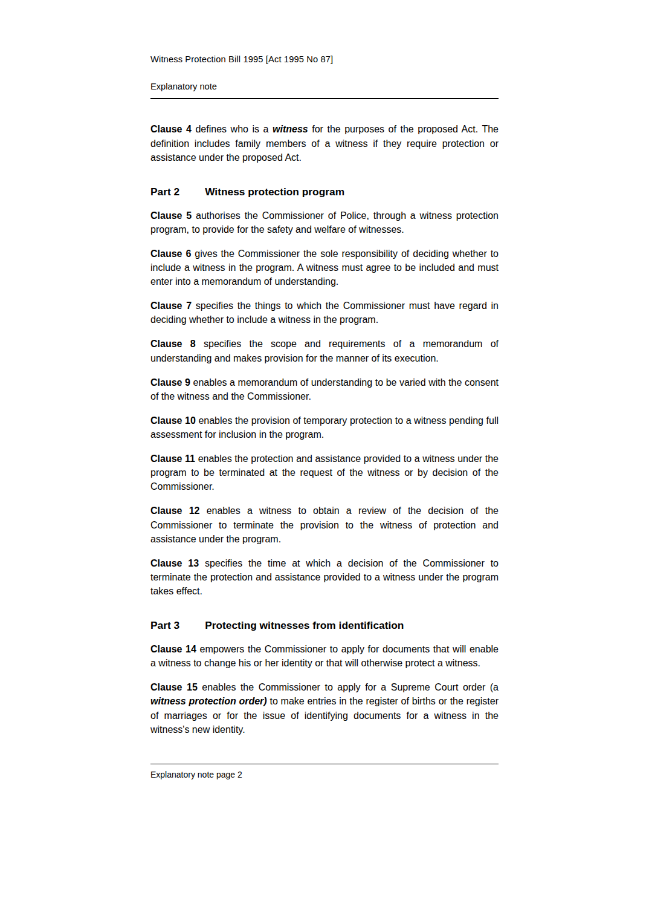Witness Protection Bill 1995 [Act 1995 No 87]
Explanatory note
Clause 4 defines who is a witness for the purposes of the proposed Act. The definition includes family members of a witness if they require protection or assistance under the proposed Act.
Part 2 Witness protection program
Clause 5 authorises the Commissioner of Police, through a witness protection program, to provide for the safety and welfare of witnesses.
Clause 6 gives the Commissioner the sole responsibility of deciding whether to include a witness in the program. A witness must agree to be included and must enter into a memorandum of understanding.
Clause 7 specifies the things to which the Commissioner must have regard in deciding whether to include a witness in the program.
Clause 8 specifies the scope and requirements of a memorandum of understanding and makes provision for the manner of its execution.
Clause 9 enables a memorandum of understanding to be varied with the consent of the witness and the Commissioner.
Clause 10 enables the provision of temporary protection to a witness pending full assessment for inclusion in the program.
Clause 11 enables the protection and assistance provided to a witness under the program to be terminated at the request of the witness or by decision of the Commissioner.
Clause 12 enables a witness to obtain a review of the decision of the Commissioner to terminate the provision to the witness of protection and assistance under the program.
Clause 13 specifies the time at which a decision of the Commissioner to terminate the protection and assistance provided to a witness under the program takes effect.
Part 3 Protecting witnesses from identification
Clause 14 empowers the Commissioner to apply for documents that will enable a witness to change his or her identity or that will otherwise protect a witness.
Clause 15 enables the Commissioner to apply for a Supreme Court order (a witness protection order) to make entries in the register of births or the register of marriages or for the issue of identifying documents for a witness in the witness's new identity.
Explanatory note page 2